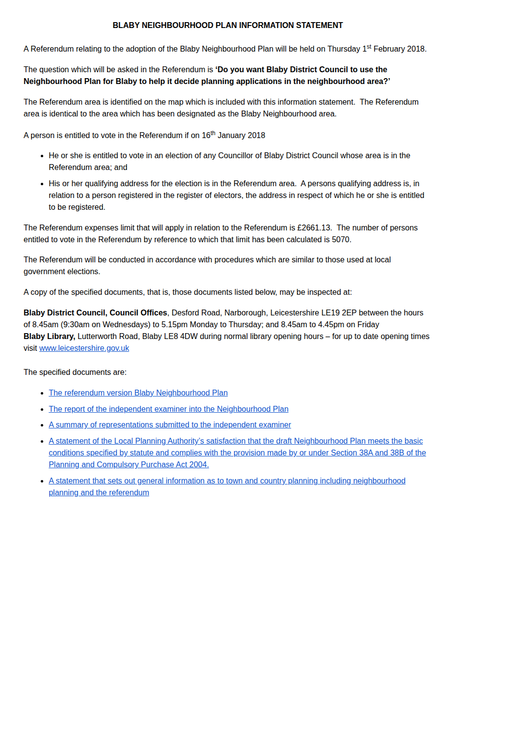BLABY NEIGHBOURHOOD PLAN INFORMATION STATEMENT
A Referendum relating to the adoption of the Blaby Neighbourhood Plan will be held on Thursday 1st February 2018.
The question which will be asked in the Referendum is ‘Do you want Blaby District Council to use the Neighbourhood Plan for Blaby to help it decide planning applications in the neighbourhood area?’
The Referendum area is identified on the map which is included with this information statement. The Referendum area is identical to the area which has been designated as the Blaby Neighbourhood area.
A person is entitled to vote in the Referendum if on 16th January 2018
He or she is entitled to vote in an election of any Councillor of Blaby District Council whose area is in the Referendum area; and
His or her qualifying address for the election is in the Referendum area. A persons qualifying address is, in relation to a person registered in the register of electors, the address in respect of which he or she is entitled to be registered.
The Referendum expenses limit that will apply in relation to the Referendum is £2661.13. The number of persons entitled to vote in the Referendum by reference to which that limit has been calculated is 5070.
The Referendum will be conducted in accordance with procedures which are similar to those used at local government elections.
A copy of the specified documents, that is, those documents listed below, may be inspected at:
Blaby District Council, Council Offices, Desford Road, Narborough, Leicestershire LE19 2EP between the hours of 8.45am (9:30am on Wednesdays) to 5.15pm Monday to Thursday; and 8.45am to 4.45pm on Friday
Blaby Library, Lutterworth Road, Blaby LE8 4DW during normal library opening hours – for up to date opening times visit www.leicestershire.gov.uk
The specified documents are:
The referendum version Blaby Neighbourhood Plan
The report of the independent examiner into the Neighbourhood Plan
A summary of representations submitted to the independent examiner
A statement of the Local Planning Authority’s satisfaction that the draft Neighbourhood Plan meets the basic conditions specified by statute and complies with the provision made by or under Section 38A and 38B of the Planning and Compulsory Purchase Act 2004.
A statement that sets out general information as to town and country planning including neighbourhood planning and the referendum